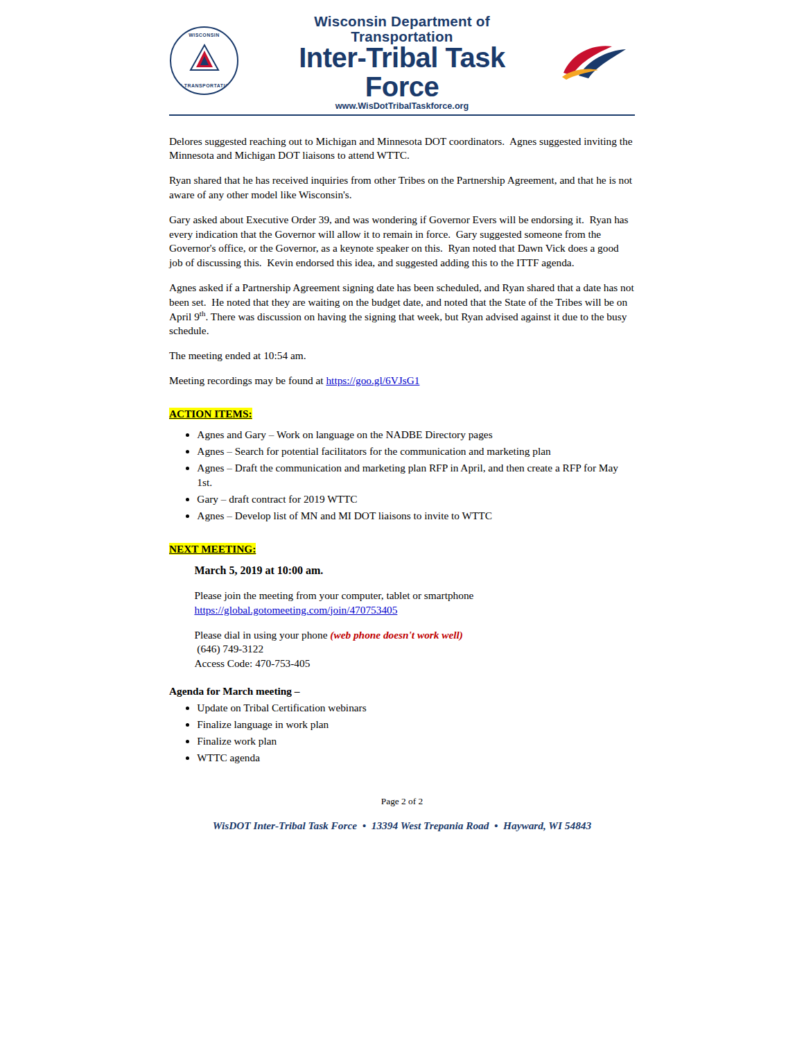| WISCONSIN OF TRANSPORTATION | Wisconsin Department of Transportation Inter-Tribal Task Force www.WisDotTribalTaskforce.org | |
Delores suggested reaching out to Michigan and Minnesota DOT coordinators. Agnes suggested inviting the Minnesota and Michigan DOT liaisons to attend WTTC.
Ryan shared that he has received inquiries from other Tribes on the Partnership Agreement, and that he is not aware of any other model like Wisconsin's.
Gary asked about Executive Order 39, and was wondering if Governor Evers will be endorsing it. Ryan has every indication that the Governor will allow it to remain in force. Gary suggested someone from the Governor's office, or the Governor, as a keynote speaker on this. Ryan noted that Dawn Vick does a good job of discussing this. Kevin endorsed this idea, and suggested adding this to the ITTF agenda.
Agnes asked if a Partnership Agreement signing date has been scheduled, and Ryan shared that a date has not been set. He noted that they are waiting on the budget date, and noted that the State of the Tribes will be on April 9th. There was discussion on having the signing that week, but Ryan advised against it due to the busy schedule.
The meeting ended at 10:54 am.
Meeting recordings may be found at https://goo.gl/6VJsG1
ACTION ITEMS:
Agnes and Gary – Work on language on the NADBE Directory pages
Agnes – Search for potential facilitators for the communication and marketing plan
Agnes – Draft the communication and marketing plan RFP in April, and then create a RFP for May 1st.
Gary – draft contract for 2019 WTTC
Agnes – Develop list of MN and MI DOT liaisons to invite to WTTC
NEXT MEETING:
March 5, 2019 at 10:00 am.
Please join the meeting from your computer, tablet or smartphone
https://global.gotomeeting.com/join/470753405
Please dial in using your phone (web phone doesn't work well)
(646) 749-3122
Access Code: 470-753-405
Agenda for March meeting –
Update on Tribal Certification webinars
Finalize language in work plan
Finalize work plan
WTTC agenda
Page 2 of 2
WisDOT Inter-Tribal Task Force • 13394 West Trepania Road • Hayward, WI 54843